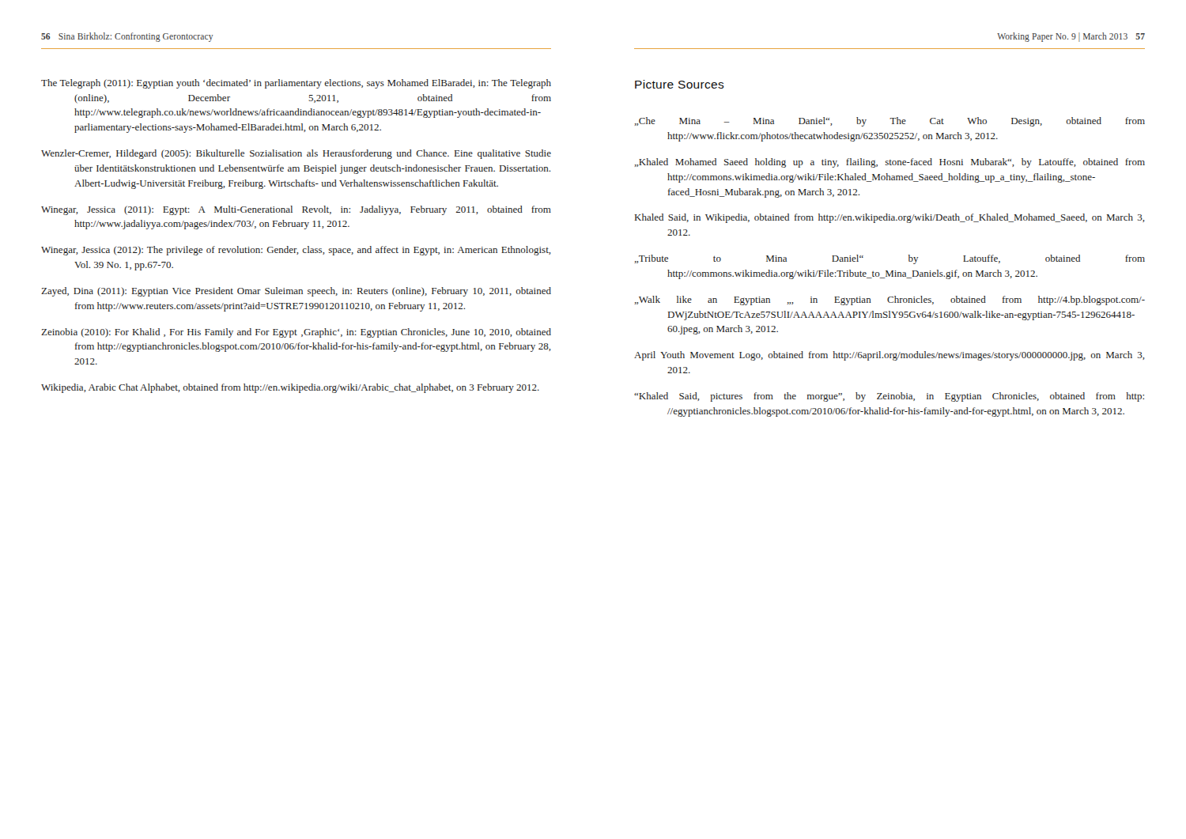56 Sina Birkholz: Confronting Gerontocracy
The Telegraph (2011): Egyptian youth ‘decimated’ in parliamentary elections, says Mohamed ElBaradei, in: The Telegraph (online), December 5,2011, obtained from http://www.telegraph.co.uk/news/worldnews/africaandindianocean/egypt/8934814/Egyptian-youth-decimated-in-parliamentary-elections-says-Mohamed-ElBaradei.html, on March 6,2012.
Wenzler-Cremer, Hildegard (2005): Bikulturelle Sozialisation als Herausforderung und Chance. Eine qualitative Studie über Identitätskonstruktionen und Lebensentwürfe am Beispiel junger deutsch-indonesischer Frauen. Dissertation. Albert-Ludwig-Universität Freiburg, Freiburg. Wirtschafts- und Verhaltenswissenschaftlichen Fakultät.
Winegar, Jessica (2011): Egypt: A Multi-Generational Revolt, in: Jadaliyya, February 2011, obtained from http://www.jadaliyya.com/pages/index/703/, on February 11, 2012.
Winegar, Jessica (2012): The privilege of revolution: Gender, class, space, and affect in Egypt, in: American Ethnologist, Vol. 39 No. 1, pp.67-70.
Zayed, Dina (2011): Egyptian Vice President Omar Suleiman speech, in: Reuters (online), February 10, 2011, obtained from http://www.reuters.com/assets/print?aid=USTRE71990120110210, on February 11, 2012.
Zeinobia (2010): For Khalid , For His Family and For Egypt ‚Graphic‘, in: Egyptian Chronicles, June 10, 2010, obtained from http://egyptianchronicles.blogspot.com/2010/06/for-khalid-for-his-family-and-for-egypt.html, on February 28, 2012.
Wikipedia, Arabic Chat Alphabet, obtained from http://en.wikipedia.org/wiki/Arabic_chat_alphabet, on 3 February 2012.
Working Paper No. 9 | March 2013 57
Picture Sources
„Che Mina – Mina Daniel“, by The Cat Who Design, obtained from http://www.flickr.com/photos/thecatwhodesign/6235025252/, on March 3, 2012.
„Khaled Mohamed Saeed holding up a tiny, flailing, stone-faced Hosni Mubarak“, by Latouffe, obtained from http://commons.wikimedia.org/wiki/File:Khaled_Mohamed_Saeed_holding_up_a_tiny,_flailing,_stone-faced_Hosni_Mubarak.png, on March 3, 2012.
Khaled Said, in Wikipedia, obtained from http://en.wikipedia.org/wiki/Death_of_Khaled_Mohamed_Saeed, on March 3, 2012.
„Tribute to Mina Daniel“ by Latouffe, obtained from http://commons.wikimedia.org/wiki/File:Tribute_to_Mina_Daniels.gif, on March 3, 2012.
„Walk like an Egyptian „, in Egyptian Chronicles, obtained from http://4.bp.blogspot.com/-DWjZubtNtOE/TcAze57SUlI/AAAAAAAAPIY/lmSlY95Gv64/s1600/walk-like-an-egyptian-7545-1296264418-60.jpeg, on March 3, 2012.
April Youth Movement Logo, obtained from http://6april.org/modules/news/images/storys/000000000.jpg, on March 3, 2012.
“Khaled Said, pictures from the morgue”, by Zeinobia, in Egyptian Chronicles, obtained from http: //egyptianchronicles.blogspot.com/2010/06/for-khalid-for-his-family-and-for-egypt.html, on on March 3, 2012.